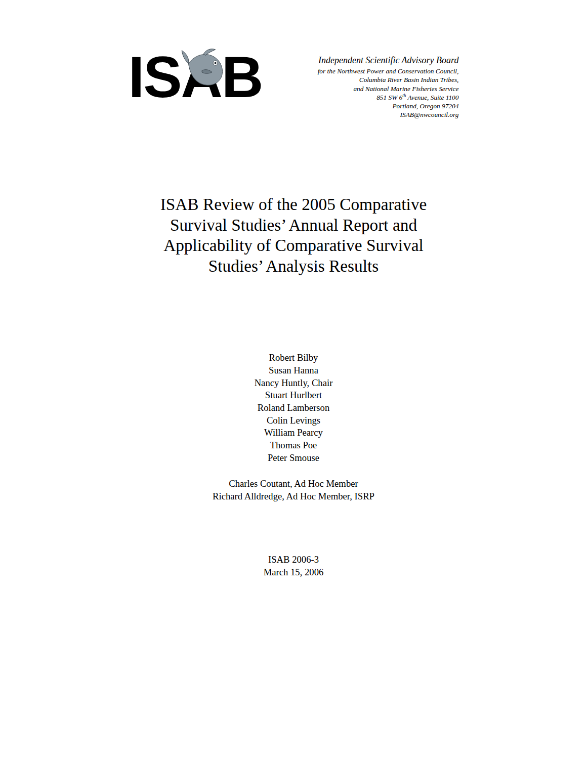ISAB
Independent Scientific Advisory Board for the Northwest Power and Conservation Council, Columbia River Basin Indian Tribes, and National Marine Fisheries Service 851 SW 6th Avenue, Suite 1100 Portland, Oregon 97204 ISAB@nwcouncil.org
ISAB Review of the 2005 Comparative Survival Studies’ Annual Report and Applicability of Comparative Survival Studies’ Analysis Results
Robert Bilby
Susan Hanna
Nancy Huntly, Chair
Stuart Hurlbert
Roland Lamberson
Colin Levings
William Pearcy
Thomas Poe
Peter Smouse
Charles Coutant, Ad Hoc Member
Richard Alldredge, Ad Hoc Member, ISRP
ISAB 2006-3
March 15, 2006